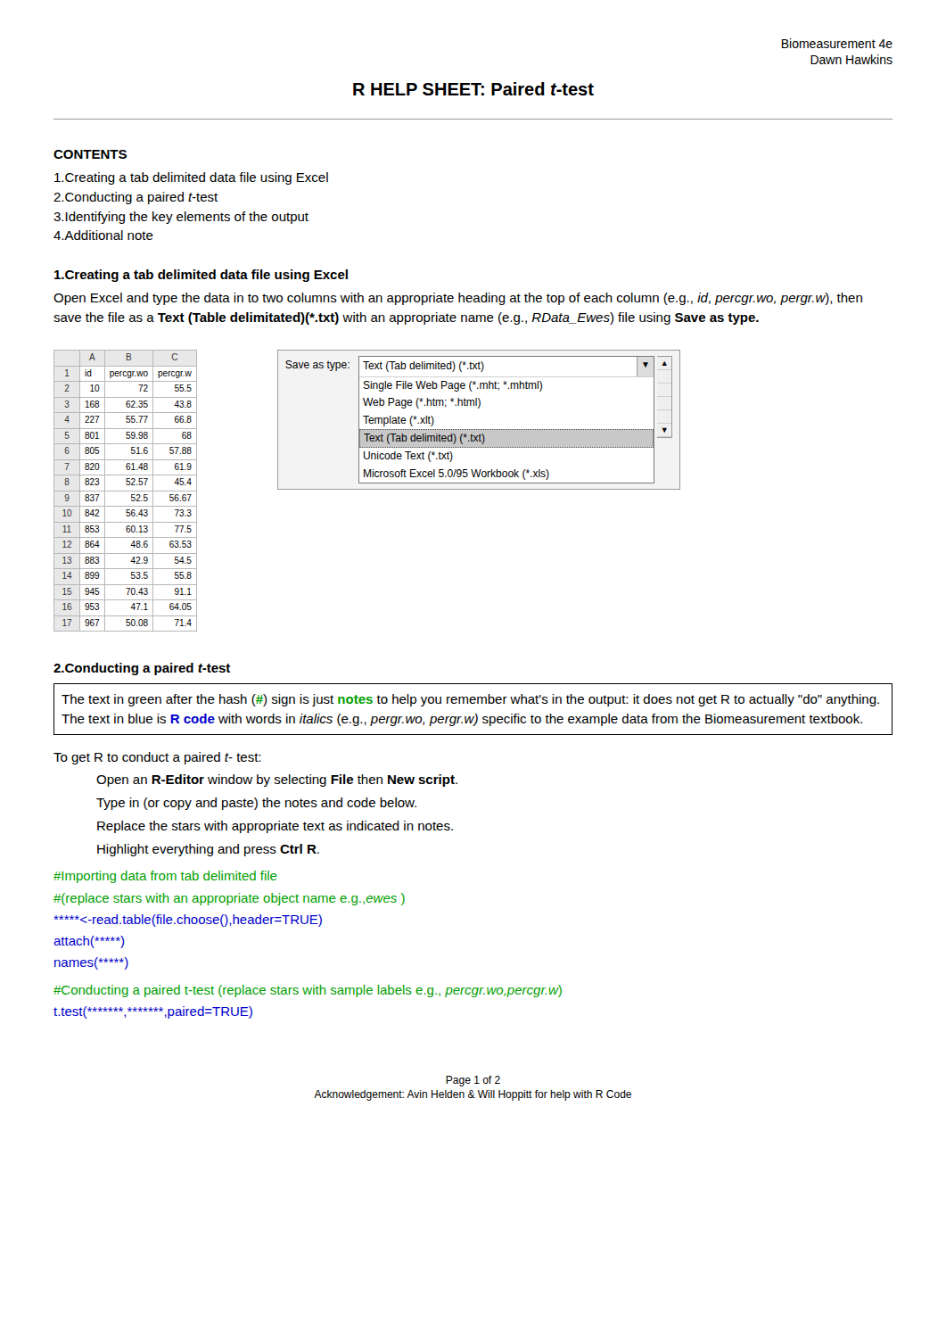Biomeasurement 4e
Dawn Hawkins
R HELP SHEET: Paired t-test
CONTENTS
1.Creating a tab delimited data file using Excel
2.Conducting a paired t-test
3.Identifying the key elements of the output
4.Additional note
1.Creating a tab delimited data file using Excel
Open Excel and type the data in to two columns with an appropriate heading at the top of each column (e.g., id, percgr.wo, pergr.w), then save the file as a Text (Table delimitated)(*.txt) with an appropriate name (e.g., RData_Ewes) file using Save as type.
| | A | B | C |
| --- | --- | --- | --- |
| 1 | id | percgr.wo | percgr.w |
| 2 | 10 | 72 | 55.5 |
| 3 | 168 | 62.35 | 43.8 |
| 4 | 227 | 55.77 | 66.8 |
| 5 | 801 | 59.98 | 68 |
| 6 | 805 | 51.6 | 57.88 |
| 7 | 820 | 61.48 | 61.9 |
| 8 | 823 | 52.57 | 45.4 |
| 9 | 837 | 52.5 | 56.67 |
| 10 | 842 | 56.43 | 73.3 |
| 11 | 853 | 60.13 | 77.5 |
| 12 | 864 | 48.6 | 63.53 |
| 13 | 883 | 42.9 | 54.5 |
| 14 | 899 | 53.5 | 55.8 |
| 15 | 945 | 70.43 | 91.1 |
| 16 | 953 | 47.1 | 64.05 |
| 17 | 967 | 50.08 | 71.4 |
Save as type:
Text (Tab delimited) (*.txt)▼
Single File Web Page (*.mht; *.mhtml)
Web Page (*.htm; *.html)
Template (*.xlt)
Text (Tab delimited) (*.txt)
Unicode Text (*.txt)
Microsoft Excel 5.0/95 Workbook (*.xls)
▲
▼
2.Conducting a paired t-test
The text in green after the hash (#) sign is just notes to help you remember what's in the output: it does not get R to actually "do" anything. The text in blue is R code with words in italics (e.g., pergr.wo, pergr.w) specific to the example data from the Biomeasurement textbook.
To get R to conduct a paired t- test:
Open an R-Editor window by selecting File then New script.
Type in (or copy and paste) the notes and code below.
Replace the stars with appropriate text as indicated in notes.
Highlight everything and press Ctrl R.
#Importing data from tab delimited file
#(replace stars with an appropriate object name e.g.,ewes )
*****<-read.table(file.choose(),header=TRUE)
attach(*****)
names(*****)
#Conducting a paired t-test (replace stars with sample labels e.g., percgr.wo,percgr.w)
t.test(*******,*******,paired=TRUE)
Page 1 of 2
Acknowledgement: Avin Helden & Will Hoppitt for help with R Code